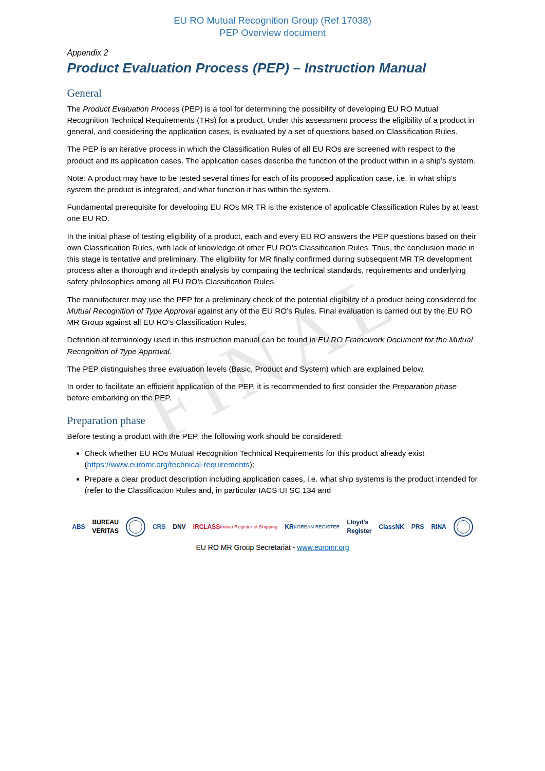FINAL
EU RO Mutual Recognition Group (Ref 17038) PEP Overview document
Appendix 2
Product Evaluation Process (PEP) – Instruction Manual
General
The Product Evaluation Process (PEP) is a tool for determining the possibility of developing EU RO Mutual Recognition Technical Requirements (TRs) for a product. Under this assessment process the eligibility of a product in general, and considering the application cases, is evaluated by a set of questions based on Classification Rules.
The PEP is an iterative process in which the Classification Rules of all EU ROs are screened with respect to the product and its application cases. The application cases describe the function of the product within in a ship’s system.
Note: A product may have to be tested several times for each of its proposed application case, i.e. in what ship’s system the product is integrated, and what function it has within the system.
Fundamental prerequisite for developing EU ROs MR TR is the existence of applicable Classification Rules by at least one EU RO.
In the initial phase of testing eligibility of a product, each and every EU RO answers the PEP questions based on their own Classification Rules, with lack of knowledge of other EU RO’s Classification Rules. Thus, the conclusion made in this stage is tentative and preliminary. The eligibility for MR finally confirmed during subsequent MR TR development process after a thorough and in-depth analysis by comparing the technical standards, requirements and underlying safety philosophies among all EU RO’s Classification Rules.
The manufacturer may use the PEP for a preliminary check of the potential eligibility of a product being considered for Mutual Recognition of Type Approval against any of the EU RO’s Rules. Final evaluation is carried out by the EU RO MR Group against all EU RO’s Classification Rules.
Definition of terminology used in this instruction manual can be found in EU RO Framework Document for the Mutual Recognition of Type Approval.
The PEP distinguishes three evaluation levels (Basic, Product and System) which are explained below.
In order to facilitate an efficient application of the PEP, it is recommended to first consider the Preparation phase before embarking on the PEP.
Preparation phase
Before testing a product with the PEP, the following work should be considered:
Check whether EU ROs Mutual Recognition Technical Requirements for this product already exist (https://www.euromr.org/technical-requirements);
Prepare a clear product description including application cases, i.e. what ship systems is the product intended for (refer to the Classification Rules and, in particular IACS UI SC 134 and
ABS BUREAU
VERITAS CRS DNV IRCLASS
Indian Register of Shipping KR
KOREAN REGISTER Lloyd’s
Register ClassNK PRS RINA
EU RO MR Group Secretariat - www.euromr.org